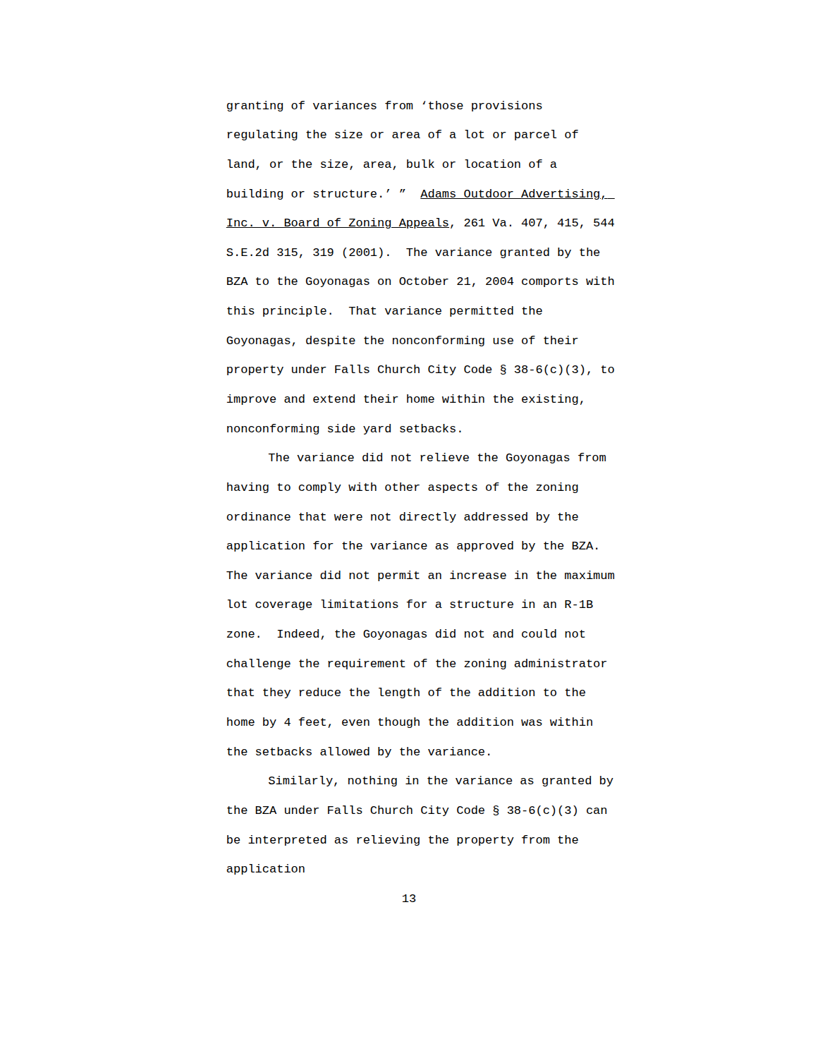granting of variances from ‘those provisions regulating the size or area of a lot or parcel of land, or the size, area, bulk or location of a building or structure.’ ” Adams Outdoor Advertising, Inc. v. Board of Zoning Appeals, 261 Va. 407, 415, 544 S.E.2d 315, 319 (2001). The variance granted by the BZA to the Goyonagas on October 21, 2004 comports with this principle. That variance permitted the Goyonagas, despite the nonconforming use of their property under Falls Church City Code § 38-6(c)(3), to improve and extend their home within the existing, nonconforming side yard setbacks.
The variance did not relieve the Goyonagas from having to comply with other aspects of the zoning ordinance that were not directly addressed by the application for the variance as approved by the BZA. The variance did not permit an increase in the maximum lot coverage limitations for a structure in an R-1B zone. Indeed, the Goyonagas did not and could not challenge the requirement of the zoning administrator that they reduce the length of the addition to the home by 4 feet, even though the addition was within the setbacks allowed by the variance.
Similarly, nothing in the variance as granted by the BZA under Falls Church City Code § 38-6(c)(3) can be interpreted as relieving the property from the application
13